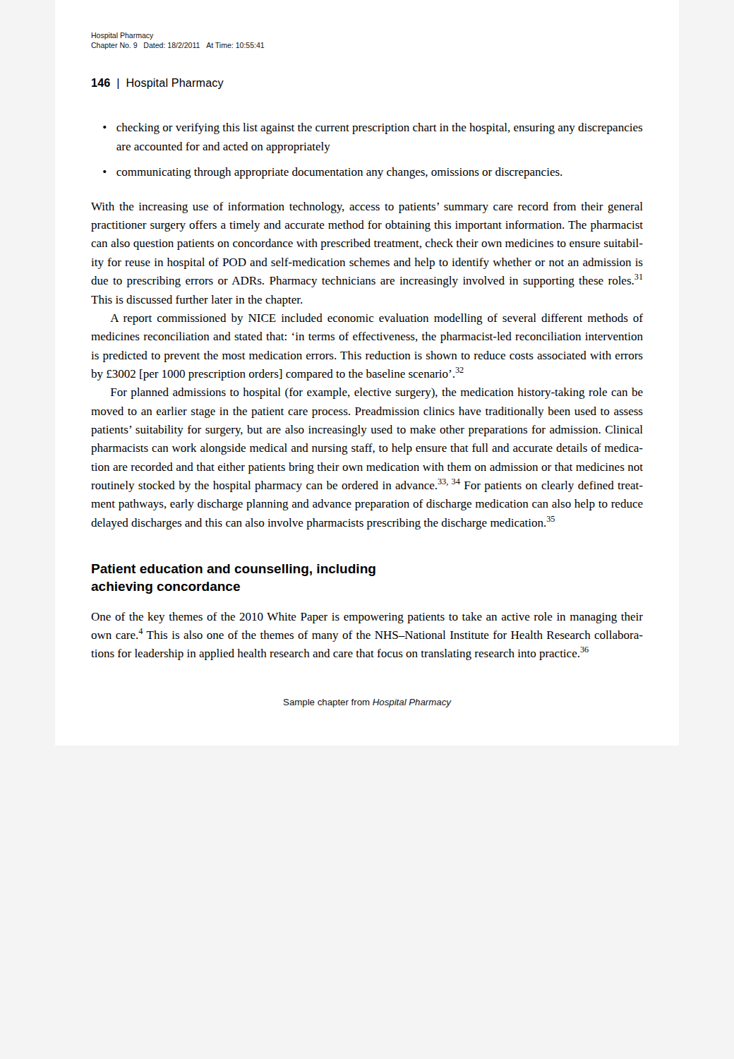Hospital Pharmacy Chapter No. 9 Dated: 18/2/2011 At Time: 10:55:41
146|Hospital Pharmacy
checking or verifying this list against the current prescription chart in the hospital, ensuring any discrepancies are accounted for and acted on appropriately
communicating through appropriate documentation any changes, omissions or discrepancies.
With the increasing use of information technology, access to patients’ summary care record from their general practitioner surgery offers a timely and accurate method for obtaining this important information. The pharmacist can also question patients on concordance with prescribed treatment, check their own medicines to ensure suitability for reuse in hospital of POD and self-medication schemes and help to identify whether or not an admission is due to prescribing errors or ADRs. Pharmacy technicians are increasingly involved in supporting these roles.31 This is discussed further later in the chapter.
A report commissioned by NICE included economic evaluation modelling of several different methods of medicines reconciliation and stated that: ‘in terms of effectiveness, the pharmacist-led reconciliation intervention is predicted to prevent the most medication errors. This reduction is shown to reduce costs associated with errors by £3002 [per 1000 prescription orders] compared to the baseline scenario’.32
For planned admissions to hospital (for example, elective surgery), the medication history-taking role can be moved to an earlier stage in the patient care process. Preadmission clinics have traditionally been used to assess patients’ suitability for surgery, but are also increasingly used to make other preparations for admission. Clinical pharmacists can work alongside medical and nursing staff, to help ensure that full and accurate details of medication are recorded and that either patients bring their own medication with them on admission or that medicines not routinely stocked by the hospital pharmacy can be ordered in advance.33, 34 For patients on clearly defined treatment pathways, early discharge planning and advance preparation of discharge medication can also help to reduce delayed discharges and this can also involve pharmacists prescribing the discharge medication.35
Patient education and counselling, including
achieving concordance
One of the key themes of the 2010 White Paper is empowering patients to take an active role in managing their own care.4 This is also one of the themes of many of the NHS–National Institute for Health Research collaborations for leadership in applied health research and care that focus on translating research into practice.36
Sample chapter from Hospital Pharmacy